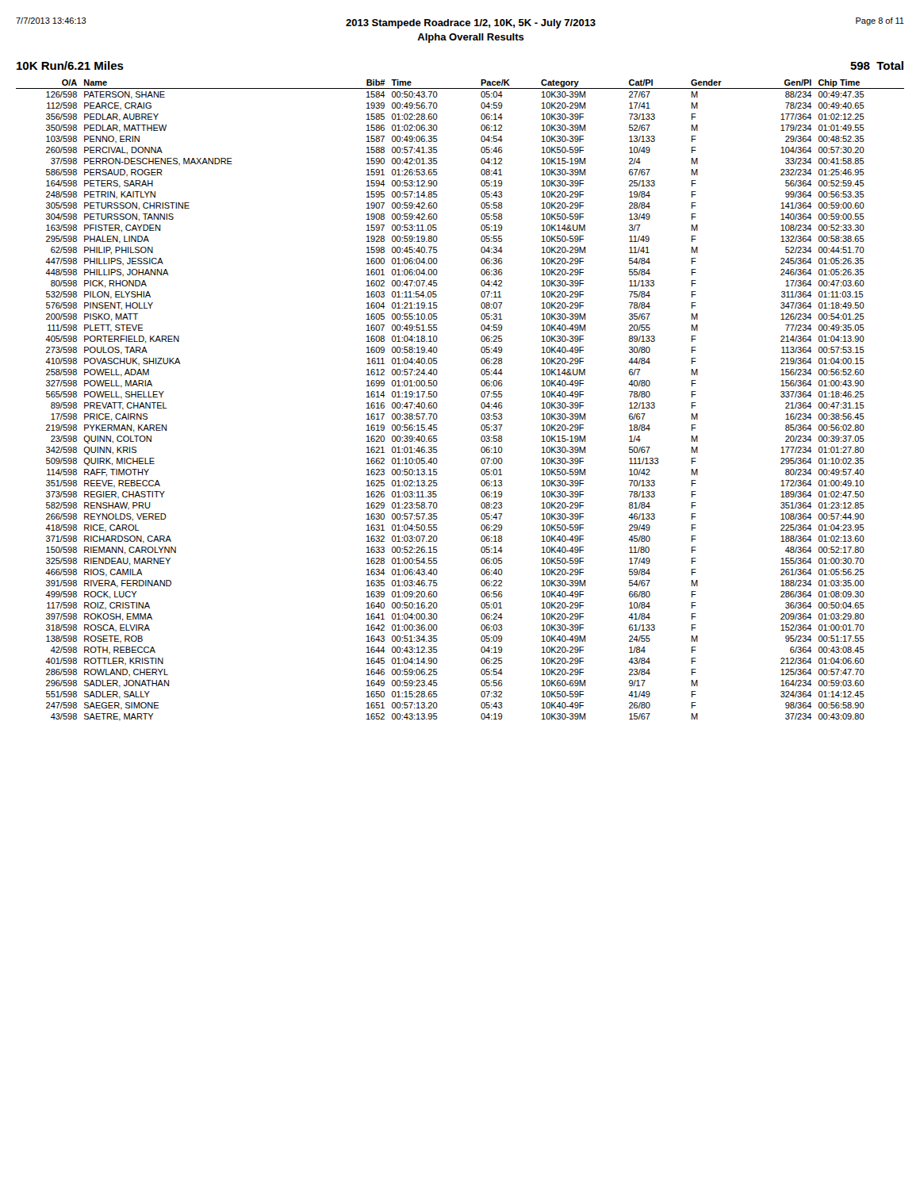7/7/2013 13:46:13
2013 Stampede Roadrace 1/2, 10K, 5K - July 7/2013
Alpha Overall Results
Page 8 of 11
10K Run/6.21 Miles 598 Total
| O/A | Name | Bib# | Time | Pace/K | Category | Cat/Pl | Gender | Gen/Pl | Chip Time |
| --- | --- | --- | --- | --- | --- | --- | --- | --- | --- |
| 126/598 | PATERSON, SHANE | 1584 | 00:50:43.70 | 05:04 | 10K30-39M | 27/67 | M | 88/234 | 00:49:47.35 |
| 112/598 | PEARCE, CRAIG | 1939 | 00:49:56.70 | 04:59 | 10K20-29M | 17/41 | M | 78/234 | 00:49:40.65 |
| 356/598 | PEDLAR, AUBREY | 1585 | 01:02:28.60 | 06:14 | 10K30-39F | 73/133 | F | 177/364 | 01:02:12.25 |
| 350/598 | PEDLAR, MATTHEW | 1586 | 01:02:06.30 | 06:12 | 10K30-39M | 52/67 | M | 179/234 | 01:01:49.55 |
| 103/598 | PENNO, ERIN | 1587 | 00:49:06.35 | 04:54 | 10K30-39F | 13/133 | F | 29/364 | 00:48:52.35 |
| 260/598 | PERCIVAL, DONNA | 1588 | 00:57:41.35 | 05:46 | 10K50-59F | 10/49 | F | 104/364 | 00:57:30.20 |
| 37/598 | PERRON-DESCHENES, MAXANDRE | 1590 | 00:42:01.35 | 04:12 | 10K15-19M | 2/4 | M | 33/234 | 00:41:58.85 |
| 586/598 | PERSAUD, ROGER | 1591 | 01:26:53.65 | 08:41 | 10K30-39M | 67/67 | M | 232/234 | 01:25:46.95 |
| 164/598 | PETERS, SARAH | 1594 | 00:53:12.90 | 05:19 | 10K30-39F | 25/133 | F | 56/364 | 00:52:59.45 |
| 248/598 | PETRIN, KAITLYN | 1595 | 00:57:14.85 | 05:43 | 10K20-29F | 19/84 | F | 99/364 | 00:56:53.35 |
| 305/598 | PETURSSON, CHRISTINE | 1907 | 00:59:42.60 | 05:58 | 10K20-29F | 28/84 | F | 141/364 | 00:59:00.60 |
| 304/598 | PETURSSON, TANNIS | 1908 | 00:59:42.60 | 05:58 | 10K50-59F | 13/49 | F | 140/364 | 00:59:00.55 |
| 163/598 | PFISTER, CAYDEN | 1597 | 00:53:11.05 | 05:19 | 10K14&UM | 3/7 | M | 108/234 | 00:52:33.30 |
| 295/598 | PHALEN, LINDA | 1928 | 00:59:19.80 | 05:55 | 10K50-59F | 11/49 | F | 132/364 | 00:58:38.65 |
| 62/598 | PHILIP, PHILSON | 1598 | 00:45:40.75 | 04:34 | 10K20-29M | 11/41 | M | 52/234 | 00:44:51.70 |
| 447/598 | PHILLIPS, JESSICA | 1600 | 01:06:04.00 | 06:36 | 10K20-29F | 54/84 | F | 245/364 | 01:05:26.35 |
| 448/598 | PHILLIPS, JOHANNA | 1601 | 01:06:04.00 | 06:36 | 10K20-29F | 55/84 | F | 246/364 | 01:05:26.35 |
| 80/598 | PICK, RHONDA | 1602 | 00:47:07.45 | 04:42 | 10K30-39F | 11/133 | F | 17/364 | 00:47:03.60 |
| 532/598 | PILON, ELYSHIA | 1603 | 01:11:54.05 | 07:11 | 10K20-29F | 75/84 | F | 311/364 | 01:11:03.15 |
| 576/598 | PINSENT, HOLLY | 1604 | 01:21:19.15 | 08:07 | 10K20-29F | 78/84 | F | 347/364 | 01:18:49.50 |
| 200/598 | PISKO, MATT | 1605 | 00:55:10.05 | 05:31 | 10K30-39M | 35/67 | M | 126/234 | 00:54:01.25 |
| 111/598 | PLETT, STEVE | 1607 | 00:49:51.55 | 04:59 | 10K40-49M | 20/55 | M | 77/234 | 00:49:35.05 |
| 405/598 | PORTERFIELD, KAREN | 1608 | 01:04:18.10 | 06:25 | 10K30-39F | 89/133 | F | 214/364 | 01:04:13.90 |
| 273/598 | POULOS, TARA | 1609 | 00:58:19.40 | 05:49 | 10K40-49F | 30/80 | F | 113/364 | 00:57:53.15 |
| 410/598 | POVASCHUK, SHIZUKA | 1611 | 01:04:40.05 | 06:28 | 10K20-29F | 44/84 | F | 219/364 | 01:04:00.15 |
| 258/598 | POWELL, ADAM | 1612 | 00:57:24.40 | 05:44 | 10K14&UM | 6/7 | M | 156/234 | 00:56:52.60 |
| 327/598 | POWELL, MARIA | 1699 | 01:01:00.50 | 06:06 | 10K40-49F | 40/80 | F | 156/364 | 01:00:43.90 |
| 565/598 | POWELL, SHELLEY | 1614 | 01:19:17.50 | 07:55 | 10K40-49F | 78/80 | F | 337/364 | 01:18:46.25 |
| 89/598 | PREVATT, CHANTEL | 1616 | 00:47:40.60 | 04:46 | 10K30-39F | 12/133 | F | 21/364 | 00:47:31.15 |
| 17/598 | PRICE, CAIRNS | 1617 | 00:38:57.70 | 03:53 | 10K30-39M | 6/67 | M | 16/234 | 00:38:56.45 |
| 219/598 | PYKERMAN, KAREN | 1619 | 00:56:15.45 | 05:37 | 10K20-29F | 18/84 | F | 85/364 | 00:56:02.80 |
| 23/598 | QUINN, COLTON | 1620 | 00:39:40.65 | 03:58 | 10K15-19M | 1/4 | M | 20/234 | 00:39:37.05 |
| 342/598 | QUINN, KRIS | 1621 | 01:01:46.35 | 06:10 | 10K30-39M | 50/67 | M | 177/234 | 01:01:27.80 |
| 509/598 | QUIRK, MICHELE | 1662 | 01:10:05.40 | 07:00 | 10K30-39F | 111/133 | F | 295/364 | 01:10:02.35 |
| 114/598 | RAFF, TIMOTHY | 1623 | 00:50:13.15 | 05:01 | 10K50-59M | 10/42 | M | 80/234 | 00:49:57.40 |
| 351/598 | REEVE, REBECCA | 1625 | 01:02:13.25 | 06:13 | 10K30-39F | 70/133 | F | 172/364 | 01:00:49.10 |
| 373/598 | REGIER, CHASTITY | 1626 | 01:03:11.35 | 06:19 | 10K30-39F | 78/133 | F | 189/364 | 01:02:47.50 |
| 582/598 | RENSHAW, PRU | 1629 | 01:23:58.70 | 08:23 | 10K20-29F | 81/84 | F | 351/364 | 01:23:12.85 |
| 266/598 | REYNOLDS, VERED | 1630 | 00:57:57.35 | 05:47 | 10K30-39F | 46/133 | F | 108/364 | 00:57:44.90 |
| 418/598 | RICE, CAROL | 1631 | 01:04:50.55 | 06:29 | 10K50-59F | 29/49 | F | 225/364 | 01:04:23.95 |
| 371/598 | RICHARDSON, CARA | 1632 | 01:03:07.20 | 06:18 | 10K40-49F | 45/80 | F | 188/364 | 01:02:13.60 |
| 150/598 | RIEMANN, CAROLYNN | 1633 | 00:52:26.15 | 05:14 | 10K40-49F | 11/80 | F | 48/364 | 00:52:17.80 |
| 325/598 | RIENDEAU, MARNEY | 1628 | 01:00:54.55 | 06:05 | 10K50-59F | 17/49 | F | 155/364 | 01:00:30.70 |
| 466/598 | RIOS, CAMILA | 1634 | 01:06:43.40 | 06:40 | 10K20-29F | 59/84 | F | 261/364 | 01:05:56.25 |
| 391/598 | RIVERA, FERDINAND | 1635 | 01:03:46.75 | 06:22 | 10K30-39M | 54/67 | M | 188/234 | 01:03:35.00 |
| 499/598 | ROCK, LUCY | 1639 | 01:09:20.60 | 06:56 | 10K40-49F | 66/80 | F | 286/364 | 01:08:09.30 |
| 117/598 | ROIZ, CRISTINA | 1640 | 00:50:16.20 | 05:01 | 10K20-29F | 10/84 | F | 36/364 | 00:50:04.65 |
| 397/598 | ROKOSH, EMMA | 1641 | 01:04:00.30 | 06:24 | 10K20-29F | 41/84 | F | 209/364 | 01:03:29.80 |
| 318/598 | ROSCA, ELVIRA | 1642 | 01:00:36.00 | 06:03 | 10K30-39F | 61/133 | F | 152/364 | 01:00:01.70 |
| 138/598 | ROSETE, ROB | 1643 | 00:51:34.35 | 05:09 | 10K40-49M | 24/55 | M | 95/234 | 00:51:17.55 |
| 42/598 | ROTH, REBECCA | 1644 | 00:43:12.35 | 04:19 | 10K20-29F | 1/84 | F | 6/364 | 00:43:08.45 |
| 401/598 | ROTTLER, KRISTIN | 1645 | 01:04:14.90 | 06:25 | 10K20-29F | 43/84 | F | 212/364 | 01:04:06.60 |
| 286/598 | ROWLAND, CHERYL | 1646 | 00:59:06.25 | 05:54 | 10K20-29F | 23/84 | F | 125/364 | 00:57:47.70 |
| 296/598 | SADLER, JONATHAN | 1649 | 00:59:23.45 | 05:56 | 10K60-69M | 9/17 | M | 164/234 | 00:59:03.60 |
| 551/598 | SADLER, SALLY | 1650 | 01:15:28.65 | 07:32 | 10K50-59F | 41/49 | F | 324/364 | 01:14:12.45 |
| 247/598 | SAEGER, SIMONE | 1651 | 00:57:13.20 | 05:43 | 10K40-49F | 26/80 | F | 98/364 | 00:56:58.90 |
| 43/598 | SAETRE, MARTY | 1652 | 00:43:13.95 | 04:19 | 10K30-39M | 15/67 | M | 37/234 | 00:43:09.80 |